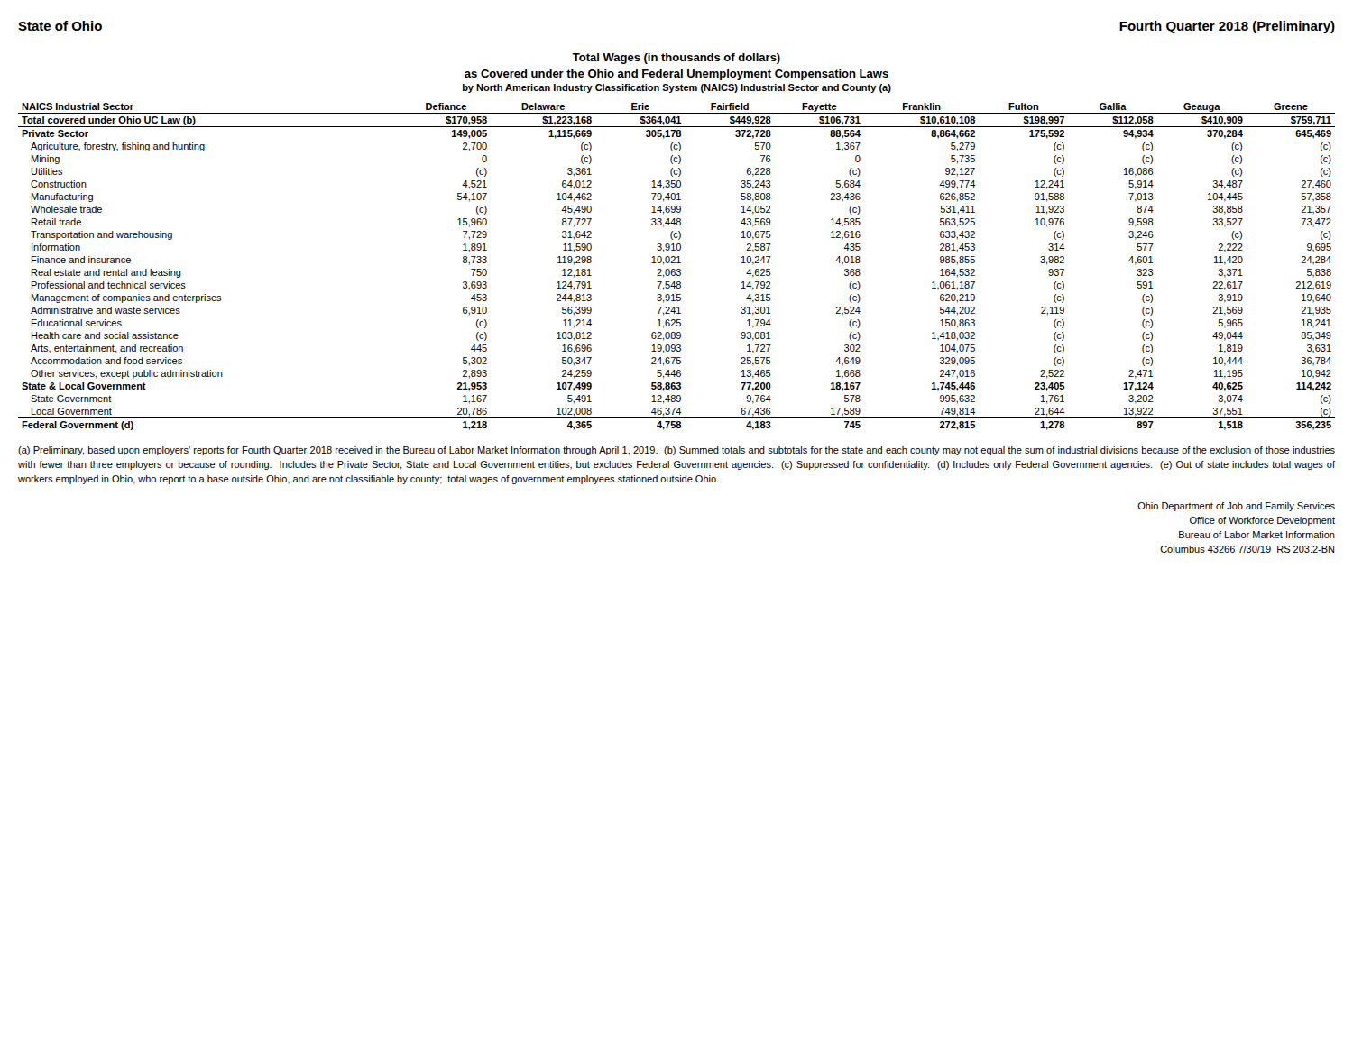State of Ohio Fourth Quarter 2018 (Preliminary)
Total Wages (in thousands of dollars)
as Covered under the Ohio and Federal Unemployment Compensation Laws
by North American Industry Classification System (NAICS) Industrial Sector and County (a)
| NAICS Industrial Sector | Defiance | Delaware | Erie | Fairfield | Fayette | Franklin | Fulton | Gallia | Geauga | Greene |
| --- | --- | --- | --- | --- | --- | --- | --- | --- | --- | --- |
| Total covered under Ohio UC Law (b) | $170,958 | $1,223,168 | $364,041 | $449,928 | $106,731 | $10,610,108 | $198,997 | $112,058 | $410,909 | $759,711 |
| Private Sector | 149,005 | 1,115,669 | 305,178 | 372,728 | 88,564 | 8,864,662 | 175,592 | 94,934 | 370,284 | 645,469 |
| Agriculture, forestry, fishing and hunting | 2,700 | (c) | (c) | 570 | 1,367 | 5,279 | (c) | (c) | (c) | (c) |
| Mining | 0 | (c) | (c) | 76 | 0 | 5,735 | (c) | (c) | (c) | (c) |
| Utilities | (c) | 3,361 | (c) | 6,228 | (c) | 92,127 | (c) | 16,086 | (c) | (c) |
| Construction | 4,521 | 64,012 | 14,350 | 35,243 | 5,684 | 499,774 | 12,241 | 5,914 | 34,487 | 27,460 |
| Manufacturing | 54,107 | 104,462 | 79,401 | 58,808 | 23,436 | 626,852 | 91,588 | 7,013 | 104,445 | 57,358 |
| Wholesale trade | (c) | 45,490 | 14,699 | 14,052 | (c) | 531,411 | 11,923 | 874 | 38,858 | 21,357 |
| Retail trade | 15,960 | 87,727 | 33,448 | 43,569 | 14,585 | 563,525 | 10,976 | 9,598 | 33,527 | 73,472 |
| Transportation and warehousing | 7,729 | 31,642 | (c) | 10,675 | 12,616 | 633,432 | (c) | 3,246 | (c) | (c) |
| Information | 1,891 | 11,590 | 3,910 | 2,587 | 435 | 281,453 | 314 | 577 | 2,222 | 9,695 |
| Finance and insurance | 8,733 | 119,298 | 10,021 | 10,247 | 4,018 | 985,855 | 3,982 | 4,601 | 11,420 | 24,284 |
| Real estate and rental and leasing | 750 | 12,181 | 2,063 | 4,625 | 368 | 164,532 | 937 | 323 | 3,371 | 5,838 |
| Professional and technical services | 3,693 | 124,791 | 7,548 | 14,792 | (c) | 1,061,187 | (c) | 591 | 22,617 | 212,619 |
| Management of companies and enterprises | 453 | 244,813 | 3,915 | 4,315 | (c) | 620,219 | (c) | (c) | 3,919 | 19,640 |
| Administrative and waste services | 6,910 | 56,399 | 7,241 | 31,301 | 2,524 | 544,202 | 2,119 | (c) | 21,569 | 21,935 |
| Educational services | (c) | 11,214 | 1,625 | 1,794 | (c) | 150,863 | (c) | (c) | 5,965 | 18,241 |
| Health care and social assistance | (c) | 103,812 | 62,089 | 93,081 | (c) | 1,418,032 | (c) | (c) | 49,044 | 85,349 |
| Arts, entertainment, and recreation | 445 | 16,696 | 19,093 | 1,727 | 302 | 104,075 | (c) | (c) | 1,819 | 3,631 |
| Accommodation and food services | 5,302 | 50,347 | 24,675 | 25,575 | 4,649 | 329,095 | (c) | (c) | 10,444 | 36,784 |
| Other services, except public administration | 2,893 | 24,259 | 5,446 | 13,465 | 1,668 | 247,016 | 2,522 | 2,471 | 11,195 | 10,942 |
| State & Local Government | 21,953 | 107,499 | 58,863 | 77,200 | 18,167 | 1,745,446 | 23,405 | 17,124 | 40,625 | 114,242 |
| State Government | 1,167 | 5,491 | 12,489 | 9,764 | 578 | 995,632 | 1,761 | 3,202 | 3,074 | (c) |
| Local Government | 20,786 | 102,008 | 46,374 | 67,436 | 17,589 | 749,814 | 21,644 | 13,922 | 37,551 | (c) |
| Federal Government (d) | 1,218 | 4,365 | 4,758 | 4,183 | 745 | 272,815 | 1,278 | 897 | 1,518 | 356,235 |
(a) Preliminary, based upon employers' reports for Fourth Quarter 2018 received in the Bureau of Labor Market Information through April 1, 2019. (b) Summed totals and subtotals for the state and each county may not equal the sum of industrial divisions because of the exclusion of those industries with fewer than three employers or because of rounding. Includes the Private Sector, State and Local Government entities, but excludes Federal Government agencies. (c) Suppressed for confidentiality. (d) Includes only Federal Government agencies. (e) Out of state includes total wages of workers employed in Ohio, who report to a base outside Ohio, and are not classifiable by county; total wages of government employees stationed outside Ohio.
Ohio Department of Job and Family Services
Office of Workforce Development
Bureau of Labor Market Information
Columbus 43266 7/30/19 RS 203.2-BN